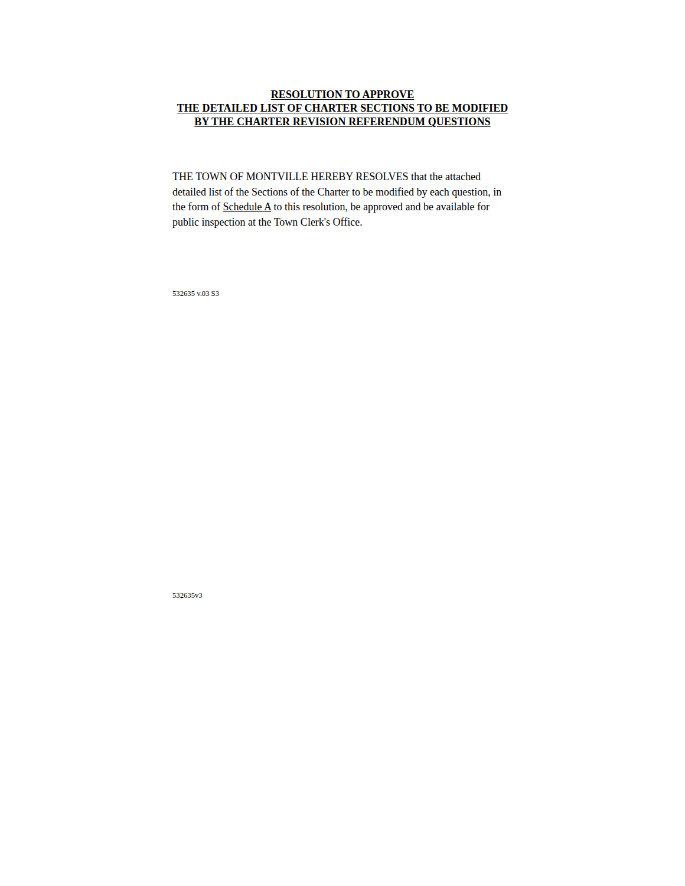RESOLUTION TO APPROVE THE DETAILED LIST OF CHARTER SECTIONS TO BE MODIFIED BY THE CHARTER REVISION REFERENDUM QUESTIONS
THE TOWN OF MONTVILLE HEREBY RESOLVES that the attached detailed list of the Sections of the Charter to be modified by each question, in the form of Schedule A to this resolution, be approved and be available for public inspection at the Town Clerk's Office.
532635 v.03 S3
532635v3